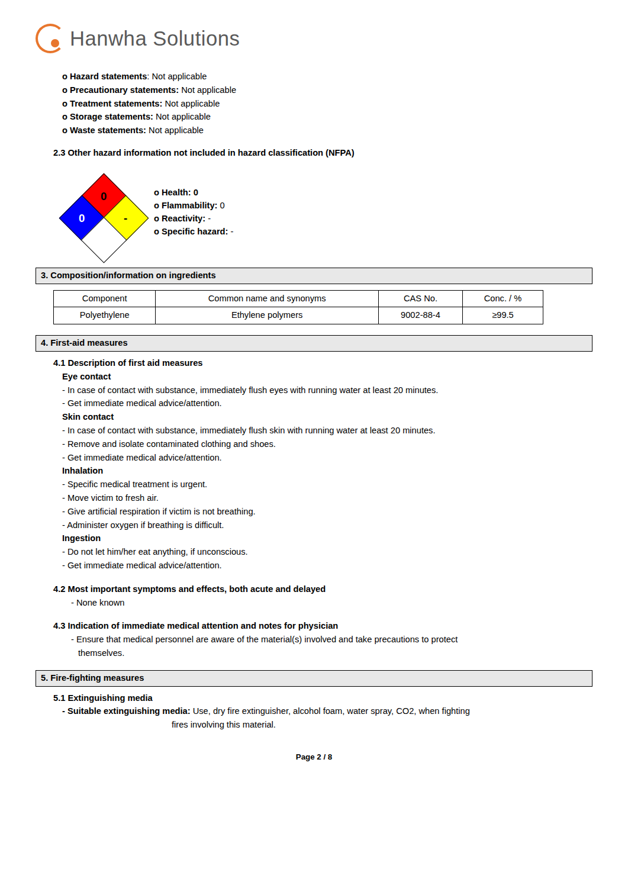Hanwha Solutions
o Hazard statements: Not applicable
o Precautionary statements: Not applicable
o Treatment statements: Not applicable
o Storage statements: Not applicable
o Waste statements: Not applicable
2.3 Other hazard information not included in hazard classification (NFPA)
0
0
-
o Health: 0
o Flammability: 0
o Reactivity: -
o Specific hazard: -
3. Composition/information on ingredients
| Component | Common name and synonyms | CAS No. | Conc. / % |
| Polyethylene | Ethylene polymers | 9002-88-4 | ≥99.5 |
4. First-aid measures
4.1 Description of first aid measures
Eye contact
- In case of contact with substance, immediately flush eyes with running water at least 20 minutes.
- Get immediate medical advice/attention.
Skin contact
- In case of contact with substance, immediately flush skin with running water at least 20 minutes.
- Remove and isolate contaminated clothing and shoes.
- Get immediate medical advice/attention.
Inhalation
- Specific medical treatment is urgent.
- Move victim to fresh air.
- Give artificial respiration if victim is not breathing.
- Administer oxygen if breathing is difficult.
Ingestion
- Do not let him/her eat anything, if unconscious.
- Get immediate medical advice/attention.
4.2 Most important symptoms and effects, both acute and delayed
- None known
4.3 Indication of immediate medical attention and notes for physician
- Ensure that medical personnel are aware of the material(s) involved and take precautions to protect
themselves.
5. Fire-fighting measures
5.1 Extinguishing media
- Suitable extinguishing media: Use, dry fire extinguisher, alcohol foam, water spray, CO2, when fighting
fires involving this material.
Page 2 / 8